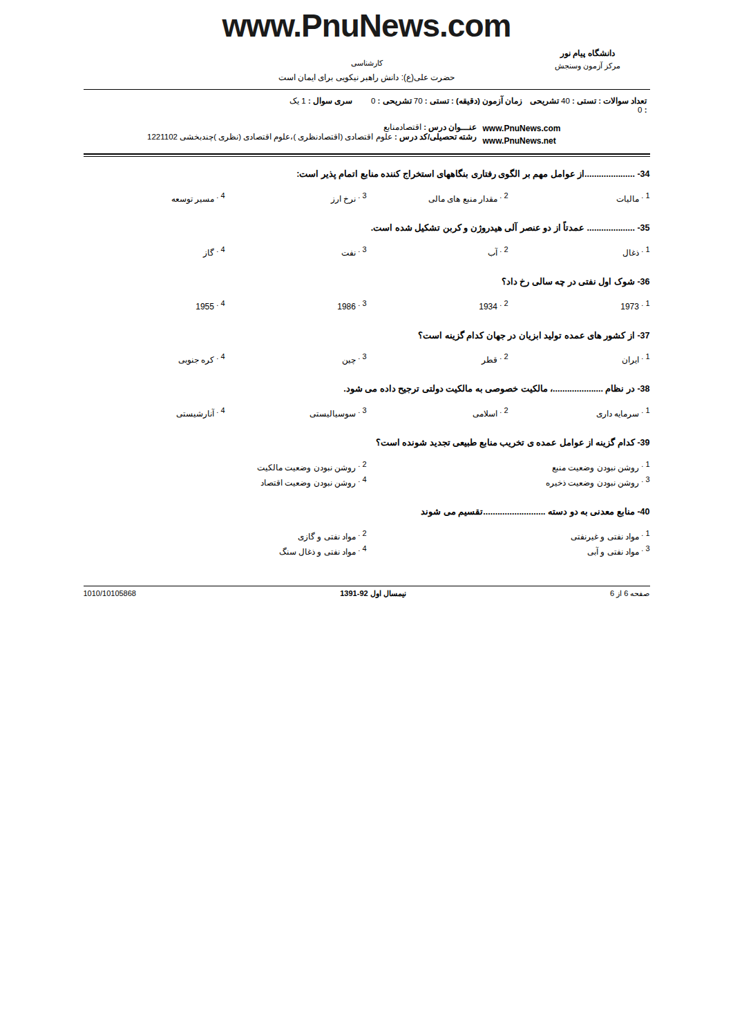www.PnuNews.com
دانشگاه پیام نور
مرکز آزمون وسنجش
کارشناسی
حضرت علی(ع): دانش راهبر نیکویی برای ایمان است
دانشگاه پیام نور
مرکز آزمون وسنجش
| تعداد سوالات : تستی : 40 تشریحی : 0 | زمان آزمون (دقیقه) : تستی : 70 تشریحی : 0 | سری سوال : 1 یک | |
| www.PnuNews.com www.PnuNews.net | عنـــوان درس : اقتصادمنابع رشته تحصیلی/کد درس : علوم اقتصادی (اقتصادنظری )،علوم اقتصادی (نظری )چندبخشی 1221102 |
34- ..................... از عوامل مهم بر الگوی رفتاری بنگاههای استخراج کننده منابع اتمام پذیر است:
| 1 . مالیات | 2 . مقدار منبع های مالی | 3 . نرخ ارز | 4 . مسیر توسعه |
35- .................... عمدتاً از دو عنصر آلی هیدروژن و کربن تشکیل شده است.
| 1 . ذغال | 2 . آب | 3 . نفت | 4 . گاز |
36- شوک اول نفتی در چه سالی رخ داد؟
| 1 . 1973 | 2 . 1934 | 3 . 1986 | 4 . 1955 |
37- از کشور های عمده تولید ابزیان در جهان کدام گزینه است؟
| 1 . ایران | 2 . قطر | 3 . چین | 4 . کره جنوبی |
38- در نظام .....................، مالکیت خصوصی به مالکیت دولتی ترجیح داده می شود.
| 1 . سرمایه داری | 2 . اسلامی | 3 . سوسیالیستی | 4 . آنارشیستی |
39- کدام گزینه از عوامل عمده ی تخریب منابع طبیعی تجدید شونده است؟
| 1 . روشن نبودن وضعیت منبع | 2 . روشن نبودن وضعیت مالکیت |
| 3 . روشن نبودن وضعیت ذخیره | 4 . روشن نبودن وضعیت اقتصاد |
40- منابع معدنی به دو دسته .......................... تقسیم می شوند
| 1 . مواد نفتی و غیرنفتی | 2 . مواد نفتی و گازی |
| 3 . مواد نفتی و آبی | 4 . مواد نفتی و ذغال سنگ |
صفحه 6 از 6
نیمسال اول 92-1391
1010/10105868